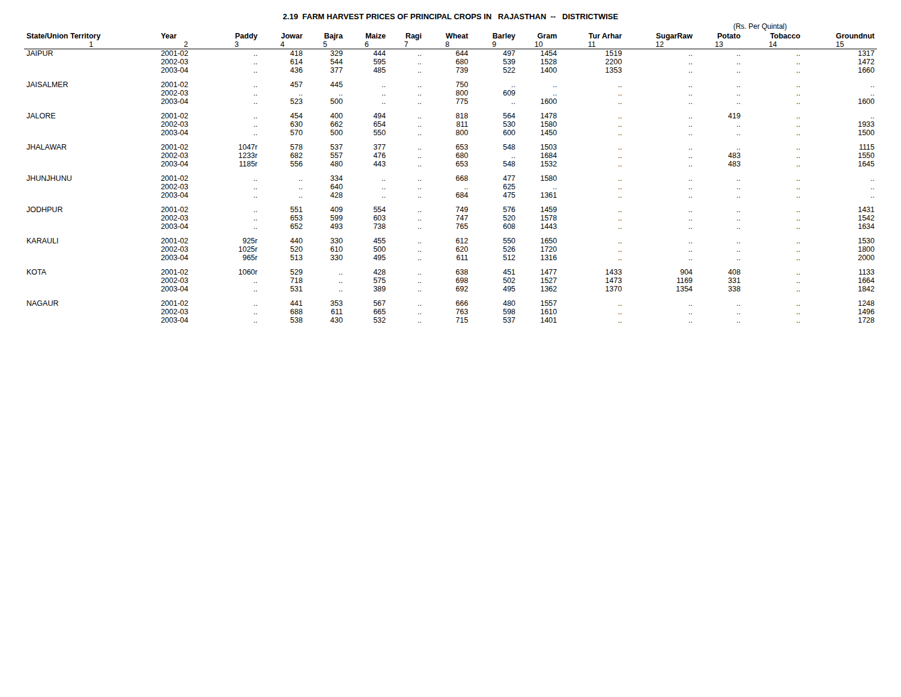2.19 FARM HARVEST PRICES OF PRINCIPAL CROPS IN RAJASTHAN -- DISTRICTWISE
(Rs. Per Quintal)
| State/Union Territory | Year | Paddy | Jowar | Bajra | Maize | Ragi | Wheat | Barley | Gram | Tur Arhar | SugarRaw | Potato | Tobacco | Groundnut |
| --- | --- | --- | --- | --- | --- | --- | --- | --- | --- | --- | --- | --- | --- | --- |
| 1 | 2 | 3 | 4 | 5 | 6 | 7 | 8 | 9 | 10 | 11 | 12 | 13 | 14 | 15 |
| JAIPUR | 2001-02 | .. | 418 | 329 | 444 | .. | 644 | 497 | 1454 | 1519 | .. | .. | .. | 1317 |
| | 2002-03 | .. | 614 | 544 | 595 | .. | 680 | 539 | 1528 | 2200 | .. | .. | .. | 1472 |
| | 2003-04 | .. | 436 | 377 | 485 | .. | 739 | 522 | 1400 | 1353 | .. | .. | .. | 1660 |
| JAISALMER | 2001-02 | .. | 457 | 445 | .. | .. | 750 | .. | .. | .. | .. | .. | .. | .. |
| | 2002-03 | .. | .. | .. | .. | .. | 800 | 609 | .. | .. | .. | .. | .. | .. |
| | 2003-04 | .. | 523 | 500 | .. | .. | 775 | .. | 1600 | .. | .. | .. | .. | 1600 |
| JALORE | 2001-02 | .. | 454 | 400 | 494 | .. | 818 | 564 | 1478 | .. | .. | 419 | .. | .. |
| | 2002-03 | .. | 630 | 662 | 654 | .. | 811 | 530 | 1580 | .. | .. | .. | .. | 1933 |
| | 2003-04 | .. | 570 | 500 | 550 | .. | 800 | 600 | 1450 | .. | .. | .. | .. | 1500 |
| JHALAWAR | 2001-02 | 1047r | 578 | 537 | 377 | .. | 653 | 548 | 1503 | .. | .. | .. | .. | 1115 |
| | 2002-03 | 1233r | 682 | 557 | 476 | .. | 680 | .. | 1684 | .. | .. | 483 | .. | 1550 |
| | 2003-04 | 1185r | 556 | 480 | 443 | .. | 653 | 548 | 1532 | .. | .. | 483 | .. | 1645 |
| JHUNJHUNU | 2001-02 | .. | .. | 334 | .. | .. | 668 | 477 | 1580 | .. | .. | .. | .. | .. |
| | 2002-03 | .. | .. | 640 | .. | .. | .. | 625 | .. | .. | .. | .. | .. | .. |
| | 2003-04 | .. | .. | 428 | .. | .. | 684 | 475 | 1361 | .. | .. | .. | .. | .. |
| JODHPUR | 2001-02 | .. | 551 | 409 | 554 | .. | 749 | 576 | 1459 | .. | .. | .. | .. | 1431 |
| | 2002-03 | .. | 653 | 599 | 603 | .. | 747 | 520 | 1578 | .. | .. | .. | .. | 1542 |
| | 2003-04 | .. | 652 | 493 | 738 | .. | 765 | 608 | 1443 | .. | .. | .. | .. | 1634 |
| KARAULI | 2001-02 | 925r | 440 | 330 | 455 | .. | 612 | 550 | 1650 | .. | .. | .. | .. | 1530 |
| | 2002-03 | 1025r | 520 | 610 | 500 | .. | 620 | 526 | 1720 | .. | .. | .. | .. | 1800 |
| | 2003-04 | 965r | 513 | 330 | 495 | .. | 611 | 512 | 1316 | .. | .. | .. | .. | 2000 |
| KOTA | 2001-02 | 1060r | 529 | .. | 428 | .. | 638 | 451 | 1477 | 1433 | 904 | 408 | .. | 1133 |
| | 2002-03 | .. | 718 | .. | 575 | .. | 698 | 502 | 1527 | 1473 | 1169 | 331 | .. | 1664 |
| | 2003-04 | .. | 531 | .. | 389 | .. | 692 | 495 | 1362 | 1370 | 1354 | 338 | .. | 1842 |
| NAGAUR | 2001-02 | .. | 441 | 353 | 567 | .. | 666 | 480 | 1557 | .. | .. | .. | .. | 1248 |
| | 2002-03 | .. | 688 | 611 | 665 | .. | 763 | 598 | 1610 | .. | .. | .. | .. | 1496 |
| | 2003-04 | .. | 538 | 430 | 532 | .. | 715 | 537 | 1401 | .. | .. | .. | .. | 1728 |